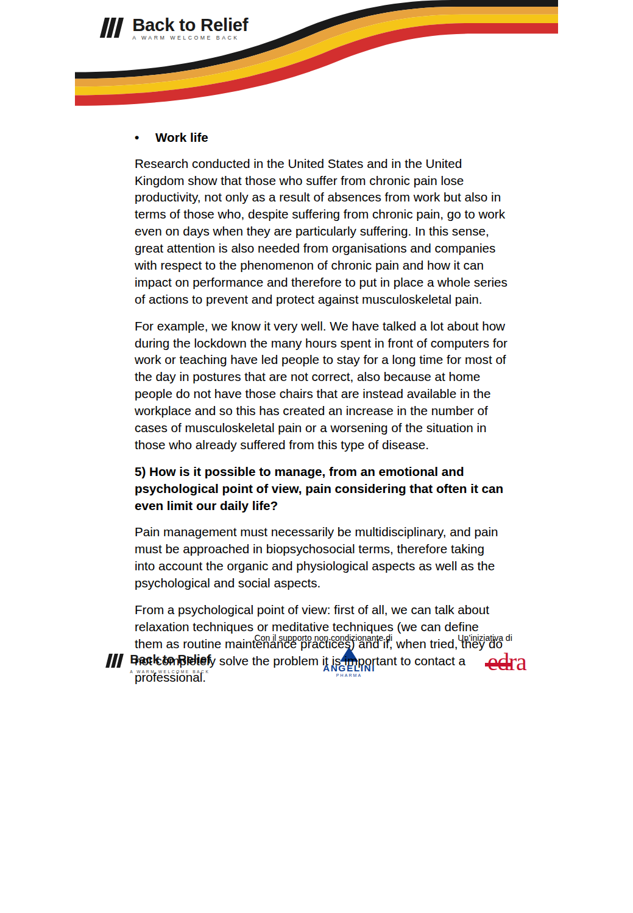Back to Relief
A WARM WELCOME BACK
Work life
Research conducted in the United States and in the United Kingdom show that those who suffer from chronic pain lose productivity, not only as a result of absences from work but also in terms of those who, despite suffering from chronic pain, go to work even on days when they are particularly suffering. In this sense, great attention is also needed from organisations and companies with respect to the phenomenon of chronic pain and how it can impact on performance and therefore to put in place a whole series of actions to prevent and protect against musculoskeletal pain.
For example, we know it very well. We have talked a lot about how during the lockdown the many hours spent in front of computers for work or teaching have led people to stay for a long time for most of the day in postures that are not correct, also because at home people do not have those chairs that are instead available in the workplace and so this has created an increase in the number of cases of musculoskeletal pain or a worsening of the situation in those who already suffered from this type of disease.
5) How is it possible to manage, from an emotional and psychological point of view, pain considering that often it can even limit our daily life?
Pain management must necessarily be multidisciplinary, and pain must be approached in biopsychosocial terms, therefore taking into account the organic and physiological aspects as well as the psychological and social aspects.
From a psychological point of view: first of all, we can talk about relaxation techniques or meditative techniques (we can define them as routine maintenance practices) and if, when tried, they do not completely solve the problem it is important to contact a professional.
Con il supporto non condizionante di
Un’iniziativa di
Back to Relief
A WARM WELCOME BACK
ANGELINI
PHARMA
edra